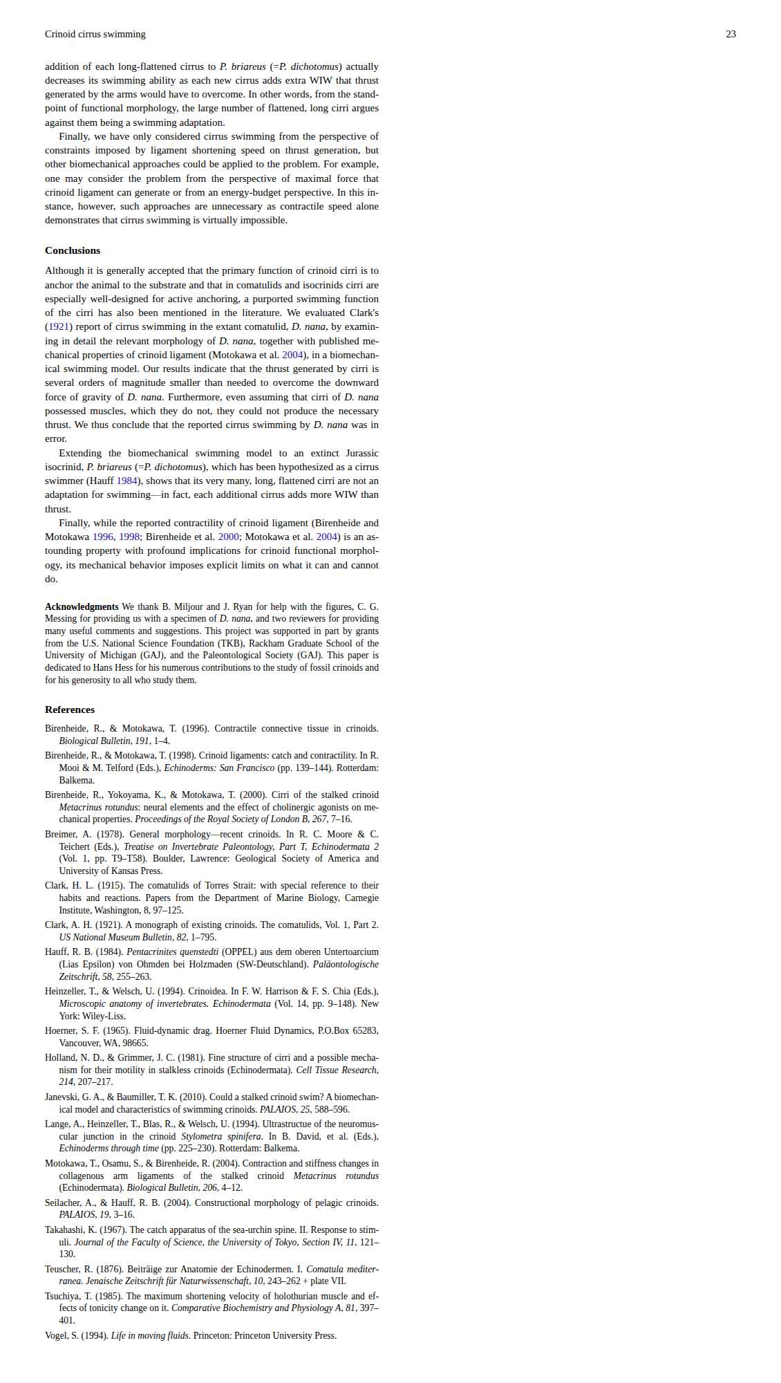Crinoid cirrus swimming 23
addition of each long-flattened cirrus to P. briareus (=P. dichotomus) actually decreases its swimming ability as each new cirrus adds extra WIW that thrust generated by the arms would have to overcome. In other words, from the standpoint of functional morphology, the large number of flattened, long cirri argues against them being a swimming adaptation.
Finally, we have only considered cirrus swimming from the perspective of constraints imposed by ligament shortening speed on thrust generation, but other biomechanical approaches could be applied to the problem. For example, one may consider the problem from the perspective of maximal force that crinoid ligament can generate or from an energy-budget perspective. In this instance, however, such approaches are unnecessary as contractile speed alone demonstrates that cirrus swimming is virtually impossible.
Conclusions
Although it is generally accepted that the primary function of crinoid cirri is to anchor the animal to the substrate and that in comatulids and isocrinids cirri are especially well-designed for active anchoring, a purported swimming function of the cirri has also been mentioned in the literature. We evaluated Clark's (1921) report of cirrus swimming in the extant comatulid, D. nana, by examining in detail the relevant morphology of D. nana, together with published mechanical properties of crinoid ligament (Motokawa et al. 2004), in a biomechanical swimming model. Our results indicate that the thrust generated by cirri is several orders of magnitude smaller than needed to overcome the downward force of gravity of D. nana. Furthermore, even assuming that cirri of D. nana possessed muscles, which they do not, they could not produce the necessary thrust. We thus conclude that the reported cirrus swimming by D. nana was in error.
Extending the biomechanical swimming model to an extinct Jurassic isocrinid, P. briareus (=P. dichotomus), which has been hypothesized as a cirrus swimmer (Hauff 1984), shows that its very many, long, flattened cirri are not an adaptation for swimming—in fact, each additional cirrus adds more WIW than thrust.
Finally, while the reported contractility of crinoid ligament (Birenheide and Motokawa 1996, 1998; Birenheide et al. 2000; Motokawa et al. 2004) is an astounding property with profound implications for crinoid functional morphology, its mechanical behavior imposes explicit limits on what it can and cannot do.
Acknowledgments We thank B. Miljour and J. Ryan for help with the figures, C. G. Messing for providing us with a specimen of D. nana, and two reviewers for providing many useful comments and suggestions. This project was supported in part by grants from the U.S. National Science Foundation (TKB), Rackham Graduate School of the University of Michigan (GAJ), and the Paleontological Society (GAJ). This paper is dedicated to Hans Hess for his numerous contributions to the study of fossil crinoids and for his generosity to all who study them.
References
Birenheide, R., & Motokawa, T. (1996). Contractile connective tissue in crinoids. Biological Bulletin, 191, 1–4.
Birenheide, R., & Motokawa, T. (1998). Crinoid ligaments: catch and contractility. In R. Mooi & M. Telford (Eds.), Echinoderms: San Francisco (pp. 139–144). Rotterdam: Balkema.
Birenheide, R., Yokoyama, K., & Motokawa, T. (2000). Cirri of the stalked crinoid Metacrinus rotundus: neural elements and the effect of cholinergic agonists on mechanical properties. Proceedings of the Royal Society of London B, 267, 7–16.
Breimer, A. (1978). General morphology—recent crinoids. In R. C. Moore & C. Teichert (Eds.), Treatise on Invertebrate Paleontology, Part T, Echinodermata 2 (Vol. 1, pp. T9–T58). Boulder, Lawrence: Geological Society of America and University of Kansas Press.
Clark, H. L. (1915). The comatulids of Torres Strait: with special reference to their habits and reactions. Papers from the Department of Marine Biology, Carnegie Institute, Washington, 8, 97–125.
Clark, A. H. (1921). A monograph of existing crinoids. The comatulids, Vol. 1, Part 2. US National Museum Bulletin, 82, 1–795.
Hauff, R. B. (1984). Pentacrinites quenstedti (OPPEL) aus dem oberen Untertoarcium (Lias Epsilon) von Ohmden bei Holzmaden (SW-Deutschland). Paläontologische Zeitschrift, 58, 255–263.
Heinzeller, T., & Welsch, U. (1994). Crinoidea. In F. W. Harrison & F. S. Chia (Eds.), Microscopic anatomy of invertebrates. Echinodermata (Vol. 14, pp. 9–148). New York: Wiley-Liss.
Hoerner, S. F. (1965). Fluid-dynamic drag. Hoerner Fluid Dynamics, P.O.Box 65283, Vancouver, WA, 98665.
Holland, N. D., & Grimmer, J. C. (1981). Fine structure of cirri and a possible mechanism for their motility in stalkless crinoids (Echinodermata). Cell Tissue Research, 214, 207–217.
Janevski, G. A., & Baumiller, T. K. (2010). Could a stalked crinoid swim? A biomechanical model and characteristics of swimming crinoids. PALAIOS, 25, 588–596.
Lange, A., Heinzeller, T., Blas, R., & Welsch, U. (1994). Ultrastructue of the neuromuscular junction in the crinoid Stylometra spinifera. In B. David, et al. (Eds.), Echinoderms through time (pp. 225–230). Rotterdam: Balkema.
Motokawa, T., Osamu, S., & Birenheide, R. (2004). Contraction and stiffness changes in collagenous arm ligaments of the stalked crinoid Metacrinus rotundus (Echinodermata). Biological Bulletin, 206, 4–12.
Seilacher, A., & Hauff, R. B. (2004). Constructional morphology of pelagic crinoids. PALAIOS, 19, 3–16.
Takahashi, K. (1967). The catch apparatus of the sea-urchin spine. II. Response to stimuli. Journal of the Faculty of Science, the University of Tokyo, Section IV, 11, 121–130.
Teuscher, R. (1876). Beiträige zur Anatomie der Echinodermen. I. Comatula mediterranea. Jenaische Zeitschrift für Naturwissenschaft, 10, 243–262 + plate VII.
Tsuchiya, T. (1985). The maximum shortening velocity of holothurian muscle and effects of tonicity change on it. Comparative Biochemistry and Physiology A, 81, 397–401.
Vogel, S. (1994). Life in moving fluids. Princeton: Princeton University Press.